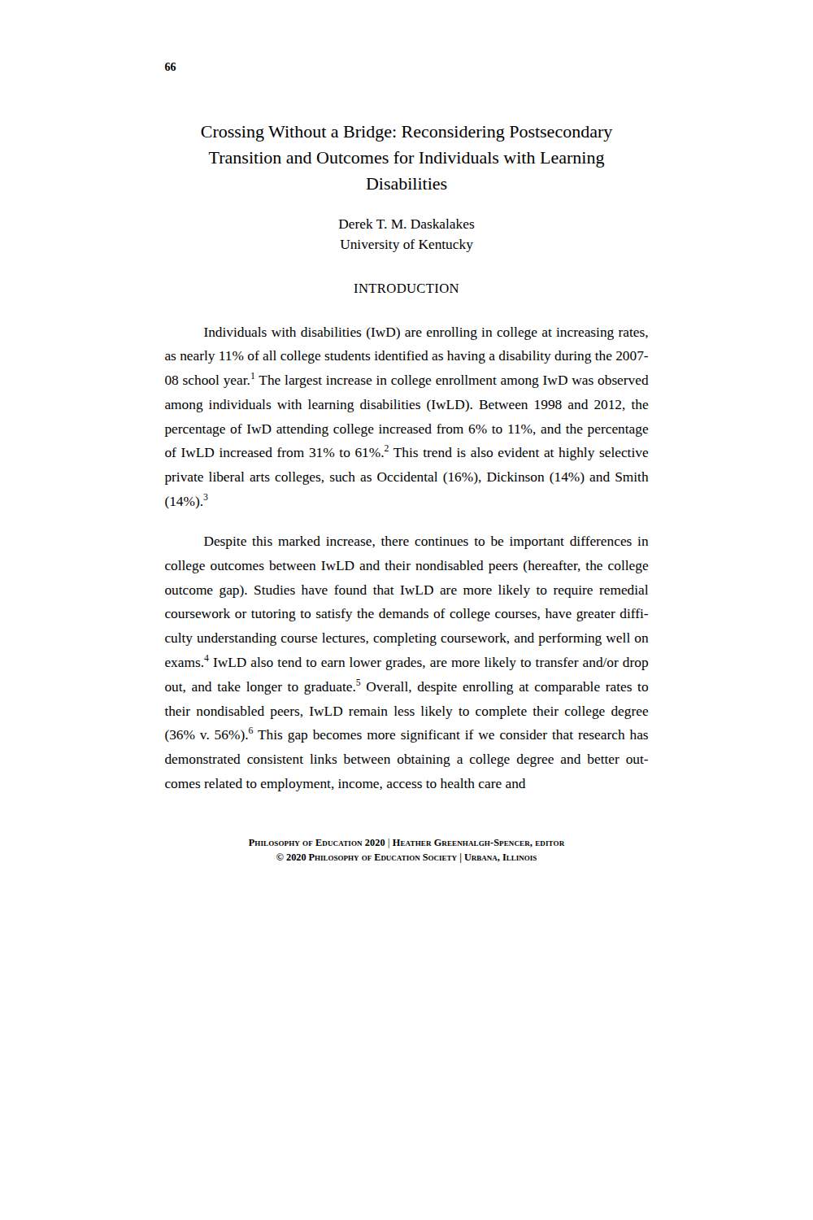66
Crossing Without a Bridge: Reconsidering Postsecondary Transition and Outcomes for Individuals with Learning Disabilities
Derek T. M. Daskalakes
University of Kentucky
INTRODUCTION
Individuals with disabilities (IwD) are enrolling in college at increasing rates, as nearly 11% of all college students identified as having a disability during the 2007-08 school year.1 The largest increase in college enrollment among IwD was observed among individuals with learning disabilities (IwLD). Between 1998 and 2012, the percentage of IwD attending college increased from 6% to 11%, and the percentage of IwLD increased from 31% to 61%.2 This trend is also evident at highly selective private liberal arts colleges, such as Occidental (16%), Dickinson (14%) and Smith (14%).3
Despite this marked increase, there continues to be important differences in college outcomes between IwLD and their nondisabled peers (hereafter, the college outcome gap). Studies have found that IwLD are more likely to require remedial coursework or tutoring to satisfy the demands of college courses, have greater difficulty understanding course lectures, completing coursework, and performing well on exams.4 IwLD also tend to earn lower grades, are more likely to transfer and/or drop out, and take longer to graduate.5 Overall, despite enrolling at comparable rates to their nondisabled peers, IwLD remain less likely to complete their college degree (36% v. 56%).6 This gap becomes more significant if we consider that research has demonstrated consistent links between obtaining a college degree and better outcomes related to employment, income, access to health care and
Philosophy of Education 2020 | Heather Greenhalgh-Spencer, editor
© 2020 Philosophy of Education Society | Urbana, Illinois